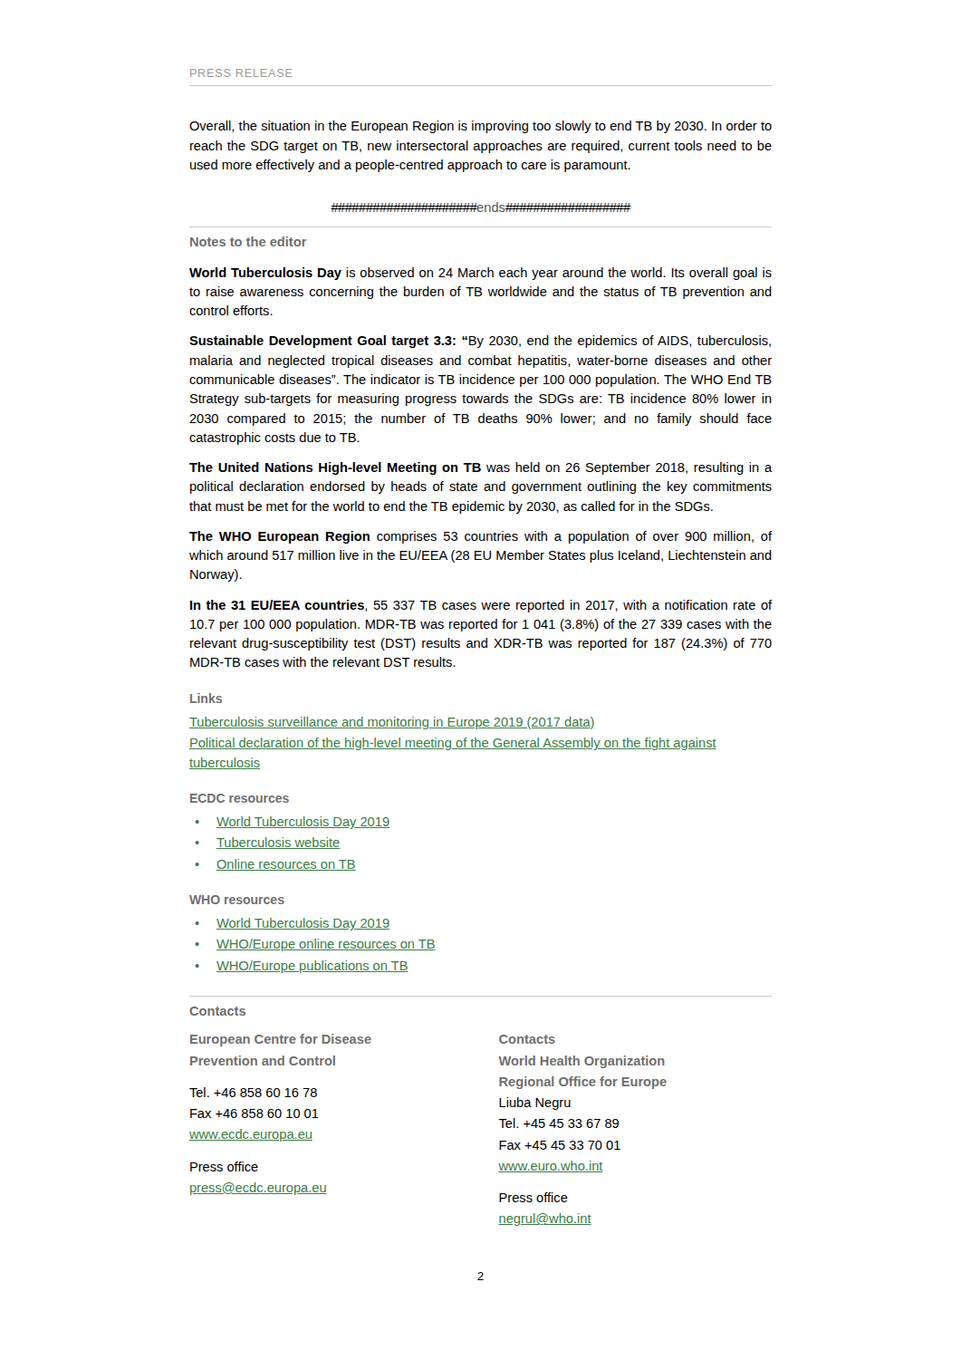PRESS RELEASE
Overall, the situation in the European Region is improving too slowly to end TB by 2030. In order to reach the SDG target on TB, new intersectoral approaches are required, current tools need to be used more effectively and a people-centred approach to care is paramount.
#####################ends##################
Notes to the editor
World Tuberculosis Day is observed on 24 March each year around the world. Its overall goal is to raise awareness concerning the burden of TB worldwide and the status of TB prevention and control efforts.
Sustainable Development Goal target 3.3: “By 2030, end the epidemics of AIDS, tuberculosis, malaria and neglected tropical diseases and combat hepatitis, water-borne diseases and other communicable diseases”. The indicator is TB incidence per 100 000 population. The WHO End TB Strategy sub-targets for measuring progress towards the SDGs are: TB incidence 80% lower in 2030 compared to 2015; the number of TB deaths 90% lower; and no family should face catastrophic costs due to TB.
The United Nations High-level Meeting on TB was held on 26 September 2018, resulting in a political declaration endorsed by heads of state and government outlining the key commitments that must be met for the world to end the TB epidemic by 2030, as called for in the SDGs.
The WHO European Region comprises 53 countries with a population of over 900 million, of which around 517 million live in the EU/EEA (28 EU Member States plus Iceland, Liechtenstein and Norway).
In the 31 EU/EEA countries, 55 337 TB cases were reported in 2017, with a notification rate of 10.7 per 100 000 population. MDR-TB was reported for 1 041 (3.8%) of the 27 339 cases with the relevant drug-susceptibility test (DST) results and XDR-TB was reported for 187 (24.3%) of 770 MDR-TB cases with the relevant DST results.
Links
Tuberculosis surveillance and monitoring in Europe 2019 (2017 data)
Political declaration of the high-level meeting of the General Assembly on the fight against tuberculosis
ECDC resources
World Tuberculosis Day 2019
Tuberculosis website
Online resources on TB
WHO resources
World Tuberculosis Day 2019
WHO/Europe online resources on TB
WHO/Europe publications on TB
Contacts
European Centre for Disease
Prevention and Control
Tel. +46 858 60 16 78
Fax +46 858 60 10 01
www.ecdc.europa.eu
Press office
press@ecdc.europa.eu
Contacts
World Health Organization
Regional Office for Europe
Liuba Negru
Tel. +45 45 33 67 89
Fax +45 45 33 70 01
www.euro.who.int
Press office
negrul@who.int
2